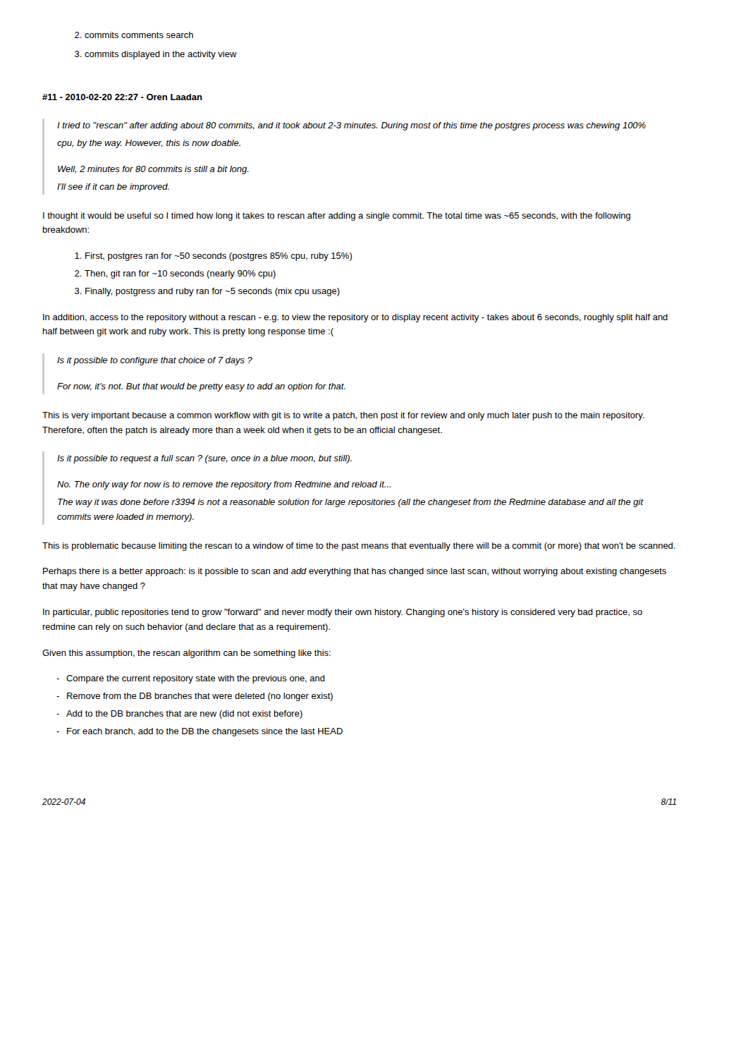commits comments search
commits displayed in the activity view
#11 - 2010-02-20 22:27 - Oren Laadan
I tried to "rescan" after adding about 80 commits, and it took about 2-3 minutes. During most of this time the postgres process was chewing 100%
cpu, by the way. However, this is now doable.
Well, 2 minutes for 80 commits is still a bit long.
I'll see if it can be improved.
I thought it would be useful so I timed how long it takes to rescan after adding a single commit. The total time was ~65 seconds, with the following breakdown:
First, postgres ran for ~50 seconds (postgres 85% cpu, ruby 15%)
Then, git ran for ~10 seconds (nearly 90% cpu)
Finally, postgress and ruby ran for ~5 seconds (mix cpu usage)
In addition, access to the repository without a rescan - e.g. to view the repository or to display recent activity - takes about 6 seconds, roughly split half and half between git work and ruby work. This is pretty long response time :(
Is it possible to configure that choice of 7 days ?
For now, it's not. But that would be pretty easy to add an option for that.
This is very important because a common workflow with git is to write a patch, then post it for review and only much later push to the main repository. Therefore, often the patch is already more than a week old when it gets to be an official changeset.
Is it possible to request a full scan ? (sure, once in a blue moon, but still).
No. The only way for now is to remove the repository from Redmine and reload it...
The way it was done before r3394 is not a reasonable solution for large repositories (all the changeset from the Redmine database and all the git commits were loaded in memory).
This is problematic because limiting the rescan to a window of time to the past means that eventually there will be a commit (or more) that won't be scanned.
Perhaps there is a better approach: is it possible to scan and add everything that has changed since last scan, without worrying about existing changesets that may have changed ?
In particular, public repositories tend to grow "forward" and never modfy their own history. Changing one's history is considered very bad practice, so redmine can rely on such behavior (and declare that as a requirement).
Given this assumption, the rescan algorithm can be something like this:
Compare the current repository state with the previous one, and
Remove from the DB branches that were deleted (no longer exist)
Add to the DB branches that are new (did not exist before)
For each branch, add to the DB the changesets since the last HEAD
2022-07-04 8/11